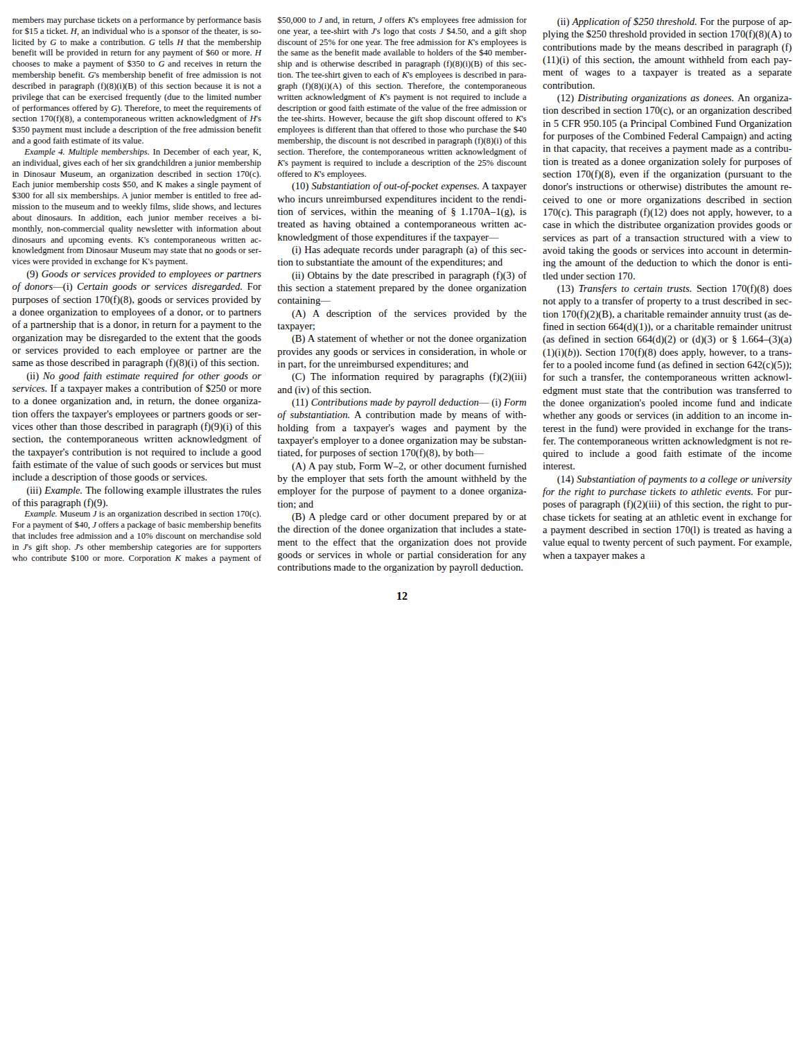members may purchase tickets on a performance by performance basis for $15 a ticket. H, an individual who is a sponsor of the theater, is solicited by G to make a contribution. G tells H that the membership benefit will be provided in return for any payment of $60 or more. H chooses to make a payment of $350 to G and receives in return the membership benefit. G's membership benefit of free admission is not described in paragraph (f)(8)(i)(B) of this section because it is not a privilege that can be exercised frequently (due to the limited number of performances offered by G). Therefore, to meet the requirements of section 170(f)(8), a contemporaneous written acknowledgment of H's $350 payment must include a description of the free admission benefit and a good faith estimate of its value.
Example 4. Multiple memberships. In December of each year, K, an individual, gives each of her six grandchildren a junior membership in Dinosaur Museum, an organization described in section 170(c). Each junior membership costs $50, and K makes a single payment of $300 for all six memberships. A junior member is entitled to free admission to the museum and to weekly films, slide shows, and lectures about dinosaurs. In addition, each junior member receives a bi-monthly, non-commercial quality newsletter with information about dinosaurs and upcoming events. K's contemporaneous written acknowledgment from Dinosaur Museum may state that no goods or services were provided in exchange for K's payment.
(9) Goods or services provided to employees or partners of donors—(i) Certain goods or services disregarded. For purposes of section 170(f)(8), goods or services provided by a donee organization to employees of a donor, or to partners of a partnership that is a donor, in return for a payment to the organization may be disregarded to the extent that the goods or services provided to each employee or partner are the same as those described in paragraph (f)(8)(i) of this section.
(ii) No good faith estimate required for other goods or services. If a taxpayer makes a contribution of $250 or more to a donee organization and, in return, the donee organization offers the taxpayer's employees or partners goods or services other than those described in paragraph (f)(9)(i) of this section, the contemporaneous written acknowledgment of the taxpayer's contribution is not required to include a good faith estimate of the value of such goods or services but must include a description of those goods or services.
(iii) Example. The following example illustrates the rules of this paragraph (f)(9).
Example. Museum J is an organization described in section 170(c). For a payment of $40, J offers a package of basic membership benefits that includes free admission and a 10% discount on merchandise sold in J's gift shop. J's other membership categories are for supporters who contribute $100 or more. Corporation K makes a payment of $50,000 to J and, in return, J offers K's employees free admission for one year, a tee-shirt with J's logo that costs J $4.50, and a gift shop discount of 25% for one year. The free admission for K's employees is the same as the benefit made available to holders of the $40 membership and is otherwise described in paragraph (f)(8)(i)(B) of this section. The tee-shirt given to each of K's employees is described in paragraph (f)(8)(i)(A) of this section. Therefore, the contemporaneous written acknowledgment of K's payment is not required to include a description or good faith estimate of the value of the free admission or the tee-shirts. However, because the gift shop discount offered to K's employees is different than that offered to those who purchase the $40 membership, the discount is not described in paragraph (f)(8)(i) of this section. Therefore, the contemporaneous written acknowledgment of K's payment is required to include a description of the 25% discount offered to K's employees.
(10) Substantiation of out-of-pocket expenses. A taxpayer who incurs unreimbursed expenditures incident to the rendition of services, within the meaning of § 1.170A–1(g), is treated as having obtained a contemporaneous written acknowledgment of those expenditures if the taxpayer—
(i) Has adequate records under paragraph (a) of this section to substantiate the amount of the expenditures; and
(ii) Obtains by the date prescribed in paragraph (f)(3) of this section a statement prepared by the donee organization containing—
(A) A description of the services provided by the taxpayer;
(B) A statement of whether or not the donee organization provides any goods or services in consideration, in whole or in part, for the unreimbursed expenditures; and
(C) The information required by paragraphs (f)(2)(iii) and (iv) of this section.
(11) Contributions made by payroll deduction— (i) Form of substantiation. A contribution made by means of withholding from a taxpayer's wages and payment by the taxpayer's employer to a donee organization may be substantiated, for purposes of section 170(f)(8), by both—
(A) A pay stub, Form W–2, or other document furnished by the employer that sets forth the amount withheld by the employer for the purpose of payment to a donee organization; and
(B) A pledge card or other document prepared by or at the direction of the donee organization that includes a statement to the effect that the organization does not provide goods or services in whole or partial consideration for any contributions made to the organization by payroll deduction.
(ii) Application of $250 threshold. For the purpose of applying the $250 threshold provided in section 170(f)(8)(A) to contributions made by the means described in paragraph (f)(11)(i) of this section, the amount withheld from each payment of wages to a taxpayer is treated as a separate contribution.
(12) Distributing organizations as donees. An organization described in section 170(c), or an organization described in 5 CFR 950.105 (a Principal Combined Fund Organization for purposes of the Combined Federal Campaign) and acting in that capacity, that receives a payment made as a contribution is treated as a donee organization solely for purposes of section 170(f)(8), even if the organization (pursuant to the donor's instructions or otherwise) distributes the amount received to one or more organizations described in section 170(c). This paragraph (f)(12) does not apply, however, to a case in which the distributee organization provides goods or services as part of a transaction structured with a view to avoid taking the goods or services into account in determining the amount of the deduction to which the donor is entitled under section 170.
(13) Transfers to certain trusts. Section 170(f)(8) does not apply to a transfer of property to a trust described in section 170(f)(2)(B), a charitable remainder annuity trust (as defined in section 664(d)(1)), or a charitable remainder unitrust (as defined in section 664(d)(2) or (d)(3) or § 1.664–(3)(a)(1)(i)(b)). Section 170(f)(8) does apply, however, to a transfer to a pooled income fund (as defined in section 642(c)(5)); for such a transfer, the contemporaneous written acknowledgment must state that the contribution was transferred to the donee organization's pooled income fund and indicate whether any goods or services (in addition to an income interest in the fund) were provided in exchange for the transfer. The contemporaneous written acknowledgment is not required to include a good faith estimate of the income interest.
(14) Substantiation of payments to a college or university for the right to purchase tickets to athletic events. For purposes of paragraph (f)(2)(iii) of this section, the right to purchase tickets for seating at an athletic event in exchange for a payment described in section 170(l) is treated as having a value equal to twenty percent of such payment. For example, when a taxpayer makes a
12